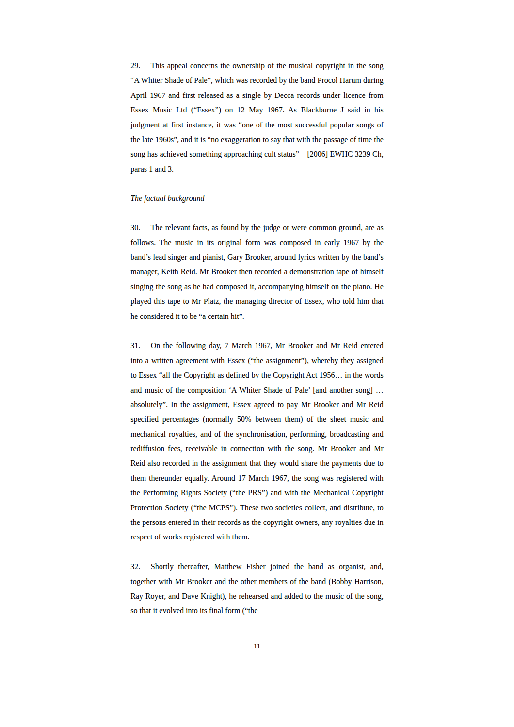29. This appeal concerns the ownership of the musical copyright in the song “A Whiter Shade of Pale”, which was recorded by the band Procol Harum during April 1967 and first released as a single by Decca records under licence from Essex Music Ltd (“Essex”) on 12 May 1967. As Blackburne J said in his judgment at first instance, it was “one of the most successful popular songs of the late 1960s”, and it is “no exaggeration to say that with the passage of time the song has achieved something approaching cult status” – [2006] EWHC 3239 Ch, paras 1 and 3.
The factual background
30. The relevant facts, as found by the judge or were common ground, are as follows. The music in its original form was composed in early 1967 by the band’s lead singer and pianist, Gary Brooker, around lyrics written by the band’s manager, Keith Reid. Mr Brooker then recorded a demonstration tape of himself singing the song as he had composed it, accompanying himself on the piano. He played this tape to Mr Platz, the managing director of Essex, who told him that he considered it to be “a certain hit”.
31. On the following day, 7 March 1967, Mr Brooker and Mr Reid entered into a written agreement with Essex (“the assignment”), whereby they assigned to Essex “all the Copyright as defined by the Copyright Act 1956… in the words and music of the composition ‘A Whiter Shade of Pale’ [and another song] … absolutely”. In the assignment, Essex agreed to pay Mr Brooker and Mr Reid specified percentages (normally 50% between them) of the sheet music and mechanical royalties, and of the synchronisation, performing, broadcasting and rediffusion fees, receivable in connection with the song. Mr Brooker and Mr Reid also recorded in the assignment that they would share the payments due to them thereunder equally. Around 17 March 1967, the song was registered with the Performing Rights Society (“the PRS”) and with the Mechanical Copyright Protection Society (“the MCPS”). These two societies collect, and distribute, to the persons entered in their records as the copyright owners, any royalties due in respect of works registered with them.
32. Shortly thereafter, Matthew Fisher joined the band as organist, and, together with Mr Brooker and the other members of the band (Bobby Harrison, Ray Royer, and Dave Knight), he rehearsed and added to the music of the song, so that it evolved into its final form (“the
11